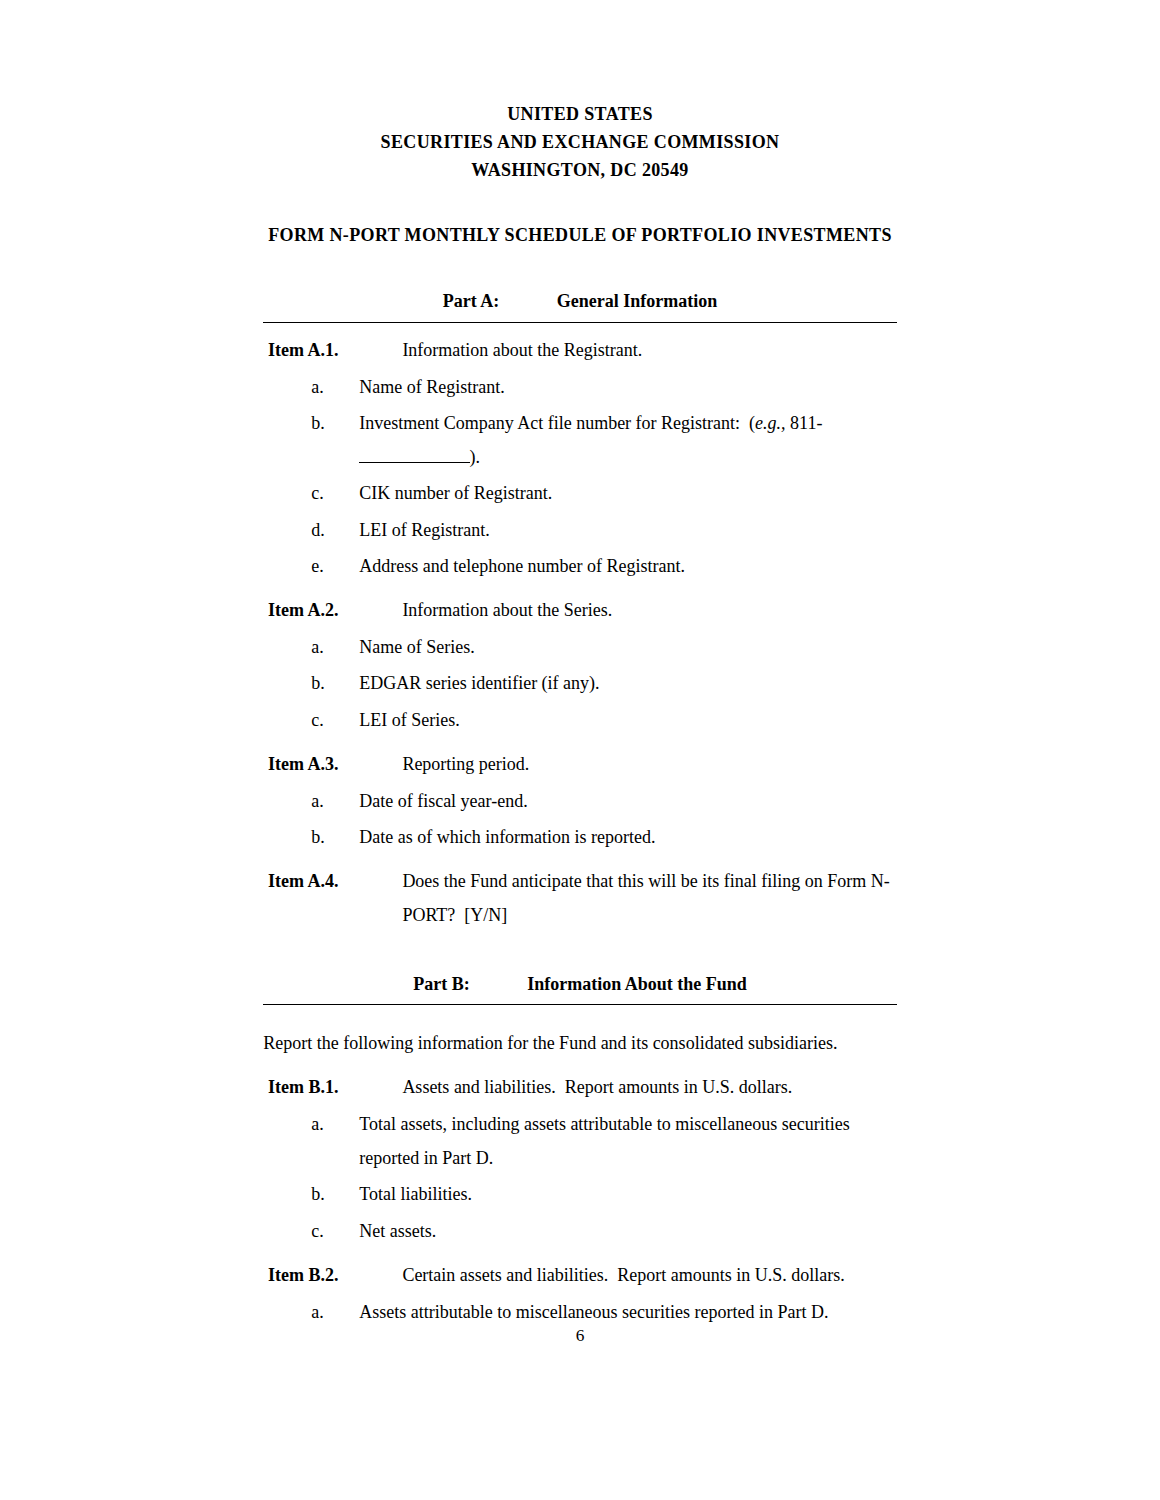UNITED STATES SECURITIES AND EXCHANGE COMMISSION WASHINGTON, DC 20549
FORM N-PORT MONTHLY SCHEDULE OF PORTFOLIO INVESTMENTS
Part A: General Information
Item A.1.
Information about the Registrant.
a. Name of Registrant.
b. Investment Company Act file number for Registrant: (e.g., 811- ).
c. CIK number of Registrant.
d. LEI of Registrant.
e. Address and telephone number of Registrant.
Item A.2.
Information about the Series.
a. Name of Series.
b. EDGAR series identifier (if any).
c. LEI of Series.
Item A.3.
Reporting period.
a. Date of fiscal year-end.
b. Date as of which information is reported.
Item A.4.
Does the Fund anticipate that this will be its final filing on Form N-PORT? [Y/N]
Part B: Information About the Fund
Report the following information for the Fund and its consolidated subsidiaries.
Item B.1.
Assets and liabilities. Report amounts in U.S. dollars.
a. Total assets, including assets attributable to miscellaneous securities reported in Part D.
b. Total liabilities.
c. Net assets.
Item B.2.
Certain assets and liabilities. Report amounts in U.S. dollars.
a. Assets attributable to miscellaneous securities reported in Part D.
6